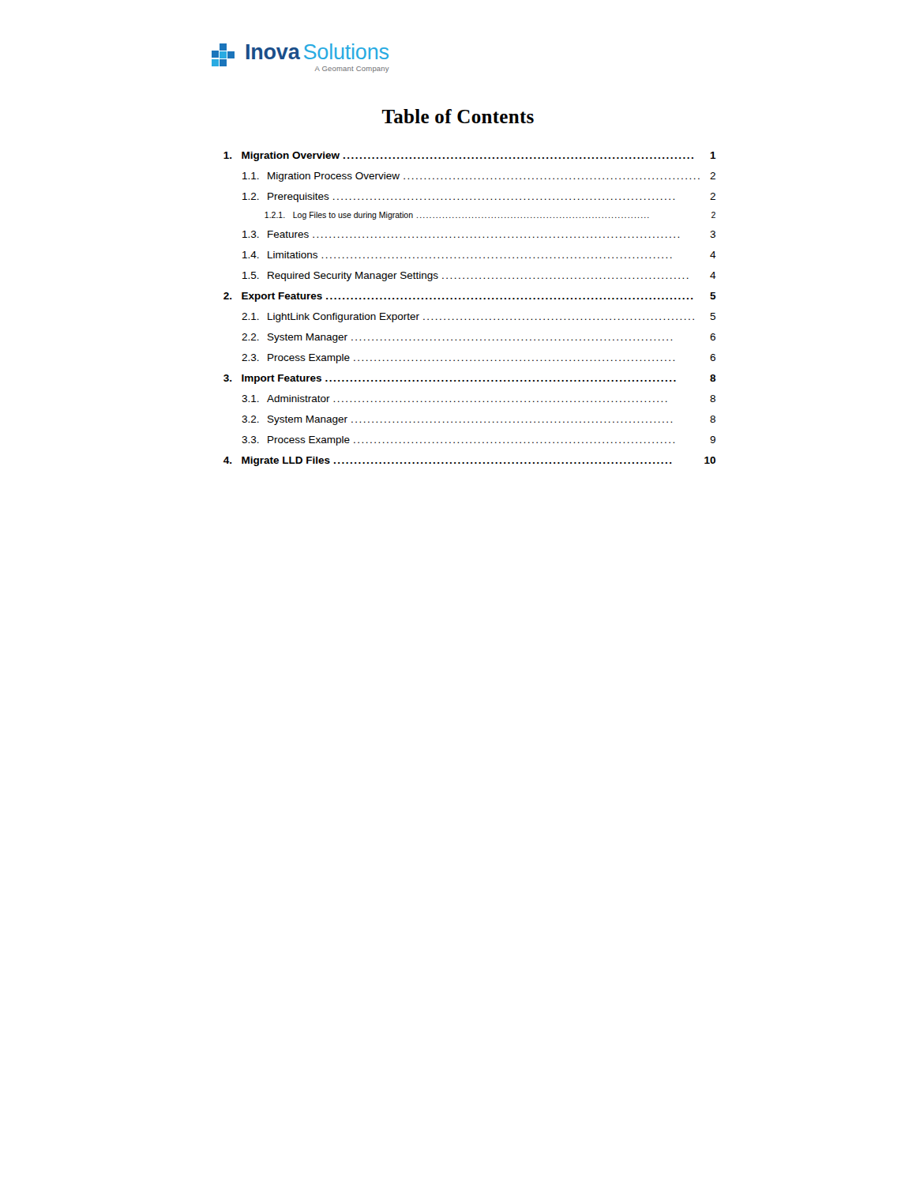Inova Solutions
A Geomant Company
Table of Contents
1. Migration Overview ..................................................................................... 1
1.1. Migration Process Overview ........................................................................... 2
1.2. Prerequisites ................................................................................... 2
1.2.1. Log Files to use during Migration ........................................................................ 2
1.3. Features ......................................................................................... 3
1.4. Limitations ..................................................................................... 4
1.5. Required Security Manager Settings ............................................................ 4
2. Export Features ......................................................................................... 5
2.1. LightLink Configuration Exporter .................................................................. 5
2.2. System Manager .............................................................................. 6
2.3. Process Example .............................................................................. 6
3. Import Features ..................................................................................... 8
3.1. Administrator ................................................................................. 8
3.2. System Manager .............................................................................. 8
3.3. Process Example .............................................................................. 9
4. Migrate LLD Files .................................................................................. 10